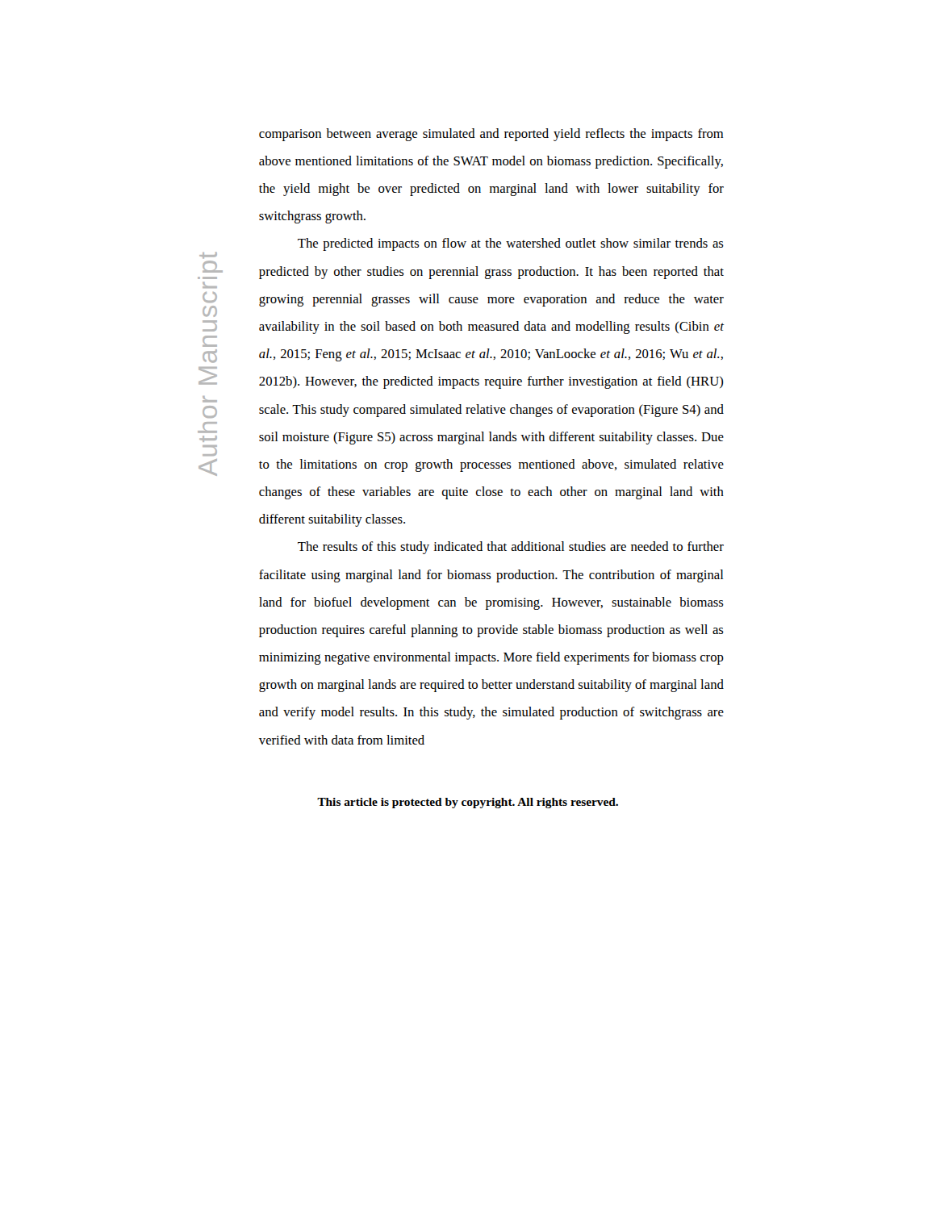Author Manuscript
comparison between average simulated and reported yield reflects the impacts from above mentioned limitations of the SWAT model on biomass prediction. Specifically, the yield might be over predicted on marginal land with lower suitability for switchgrass growth.
The predicted impacts on flow at the watershed outlet show similar trends as predicted by other studies on perennial grass production. It has been reported that growing perennial grasses will cause more evaporation and reduce the water availability in the soil based on both measured data and modelling results (Cibin et al., 2015; Feng et al., 2015; McIsaac et al., 2010; VanLoocke et al., 2016; Wu et al., 2012b). However, the predicted impacts require further investigation at field (HRU) scale. This study compared simulated relative changes of evaporation (Figure S4) and soil moisture (Figure S5) across marginal lands with different suitability classes. Due to the limitations on crop growth processes mentioned above, simulated relative changes of these variables are quite close to each other on marginal land with different suitability classes.
The results of this study indicated that additional studies are needed to further facilitate using marginal land for biomass production. The contribution of marginal land for biofuel development can be promising. However, sustainable biomass production requires careful planning to provide stable biomass production as well as minimizing negative environmental impacts. More field experiments for biomass crop growth on marginal lands are required to better understand suitability of marginal land and verify model results. In this study, the simulated production of switchgrass are verified with data from limited
This article is protected by copyright. All rights reserved.